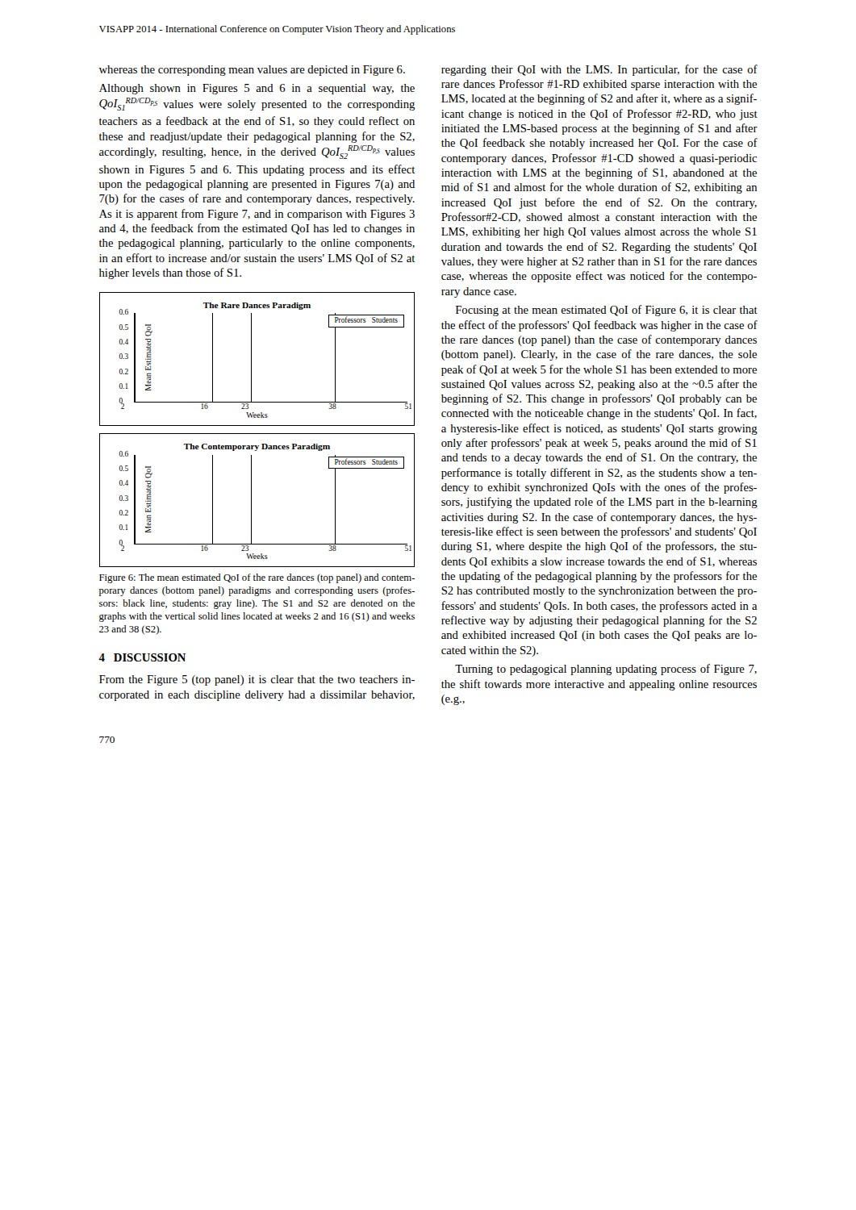VISAPP 2014 - International Conference on Computer Vision Theory and Applications
whereas the corresponding mean values are depicted in Figure 6.
Although shown in Figures 5 and 6 in a sequential way, the QoIS1RD/CDP,S values were solely presented to the corresponding teachers as a feedback at the end of S1, so they could reflect on these and readjust/update their pedagogical planning for the S2, accordingly, resulting, hence, in the derived QoIS2RD/CDP,S values shown in Figures 5 and 6. This updating process and its effect upon the pedagogical planning are presented in Figures 7(a) and 7(b) for the cases of rare and contemporary dances, respectively. As it is apparent from Figure 7, and in comparison with Figures 3 and 4, the feedback from the estimated QoI has led to changes in the pedagogical planning, particularly to the online components, in an effort to increase and/or sustain the users' LMS QoI of S2 at higher levels than those of S1.
The Rare Dances Paradigm
Mean Estimated QoI 0.6 0.5 0.4 0.3 0.2 0.1 0
Professors Students
2 16 23 38 51
Weeks
The Contemporary Dances Paradigm
Mean Estimated QoI 0.6 0.5 0.4 0.3 0.2 0.1 0
Professors Students
2 16 23 38 51
Weeks
Figure 6: The mean estimated QoI of the rare dances (top panel) and contemporary dances (bottom panel) paradigms and corresponding users (professors: black line, students: gray line). The S1 and S2 are denoted on the graphs with the vertical solid lines located at weeks 2 and 16 (S1) and weeks 23 and 38 (S2).
4 DISCUSSION
From the Figure 5 (top panel) it is clear that the two teachers incorporated in each discipline delivery had a dissimilar behavior, regarding their QoI with the LMS. In particular, for the case of rare dances Professor #1-RD exhibited sparse interaction with the LMS, located at the beginning of S2 and after it, where as a significant change is noticed in the QoI of Professor #2-RD, who just initiated the LMS-based process at the beginning of S1 and after the QoI feedback she notably increased her QoI. For the case of contemporary dances, Professor #1-CD showed a quasi-periodic interaction with LMS at the beginning of S1, abandoned at the mid of S1 and almost for the whole duration of S2, exhibiting an increased QoI just before the end of S2. On the contrary, Professor#2-CD, showed almost a constant interaction with the LMS, exhibiting her high QoI values almost across the whole S1 duration and towards the end of S2. Regarding the students' QoI values, they were higher at S2 rather than in S1 for the rare dances case, whereas the opposite effect was noticed for the contemporary dance case.
Focusing at the mean estimated QoI of Figure 6, it is clear that the effect of the professors' QoI feedback was higher in the case of the rare dances (top panel) than the case of contemporary dances (bottom panel). Clearly, in the case of the rare dances, the sole peak of QoI at week 5 for the whole S1 has been extended to more sustained QoI values across S2, peaking also at the ~0.5 after the beginning of S2. This change in professors' QoI probably can be connected with the noticeable change in the students' QoI. In fact, a hysteresis-like effect is noticed, as students' QoI starts growing only after professors' peak at week 5, peaks around the mid of S1 and tends to a decay towards the end of S1. On the contrary, the performance is totally different in S2, as the students show a tendency to exhibit synchronized QoIs with the ones of the professors, justifying the updated role of the LMS part in the b-learning activities during S2. In the case of contemporary dances, the hysteresis-like effect is seen between the professors' and students' QoI during S1, where despite the high QoI of the professors, the students QoI exhibits a slow increase towards the end of S1, whereas the updating of the pedagogical planning by the professors for the S2 has contributed mostly to the synchronization between the professors' and students' QoIs. In both cases, the professors acted in a reflective way by adjusting their pedagogical planning for the S2 and exhibited increased QoI (in both cases the QoI peaks are located within the S2).
Turning to pedagogical planning updating process of Figure 7, the shift towards more interactive and appealing online resources (e.g.,
770